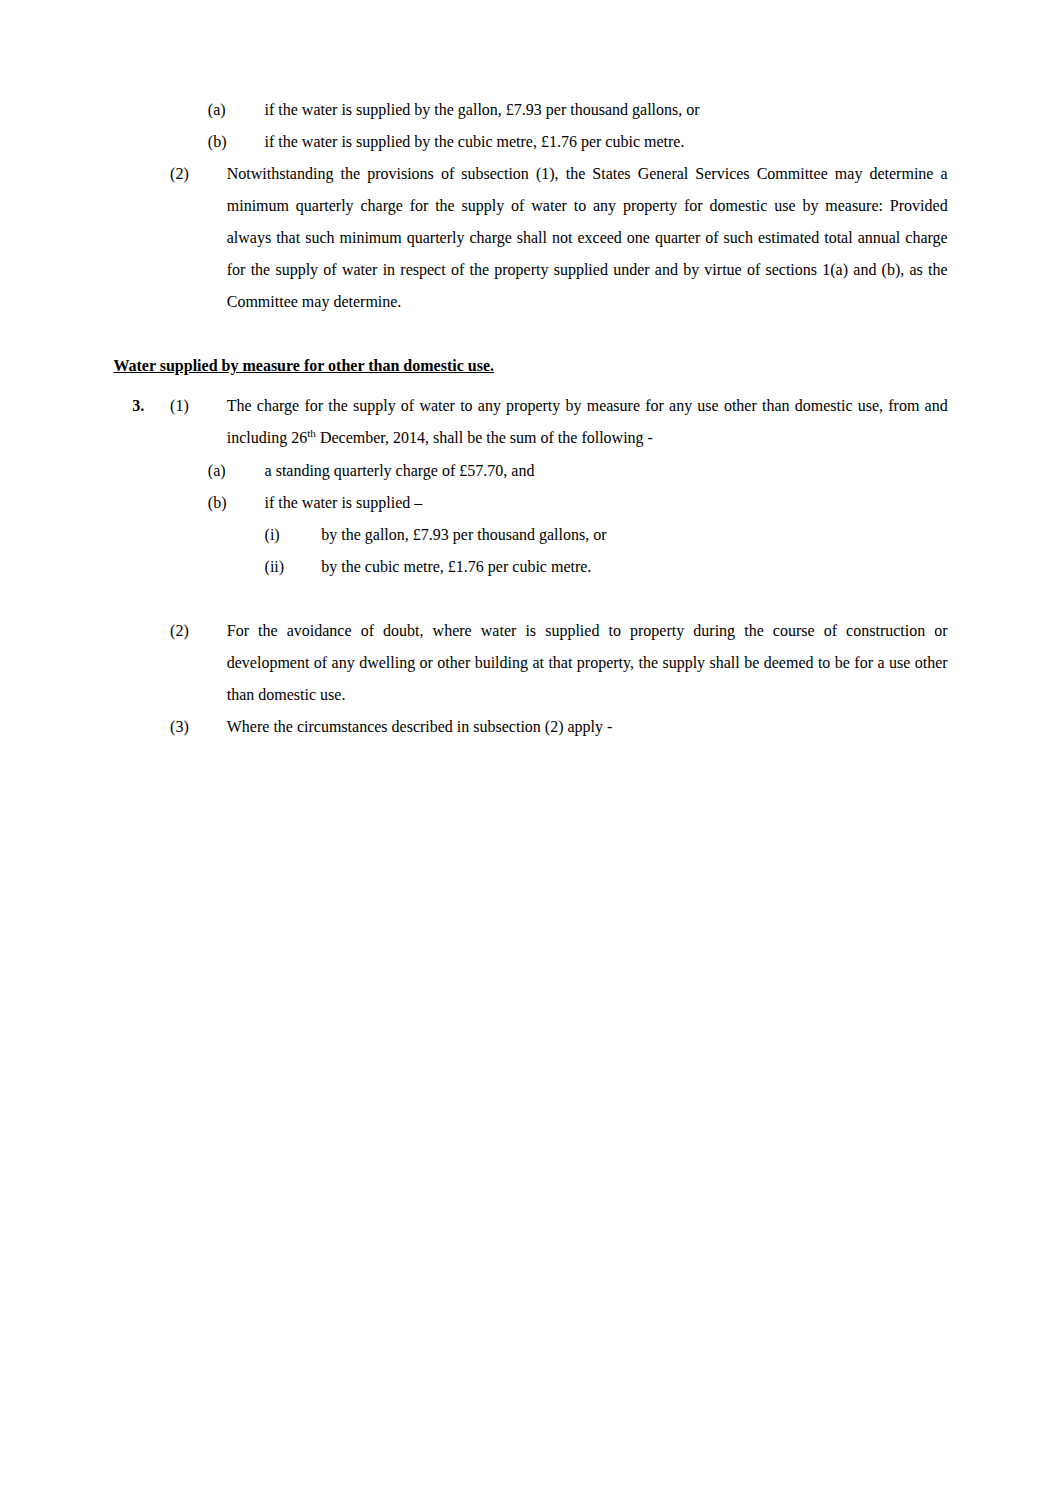(a)
if the water is supplied by the gallon, £7.93 per thousand gallons, or
(b)
if the water is supplied by the cubic metre, £1.76 per cubic metre.
(2)
Notwithstanding the provisions of subsection (1), the States General Services Committee may determine a minimum quarterly charge for the supply of water to any property for domestic use by measure: Provided always that such minimum quarterly charge shall not exceed one quarter of such estimated total annual charge for the supply of water in respect of the property supplied under and by virtue of sections 1(a) and (b), as the Committee may determine.
Water supplied by measure for other than domestic use.
3.
(1)
The charge for the supply of water to any property by measure for any use other than domestic use, from and including 26th December, 2014, shall be the sum of the following -
(a)
a standing quarterly charge of £57.70, and
(b)
if the water is supplied –
(i)
by the gallon, £7.93 per thousand gallons, or
(ii)
by the cubic metre, £1.76 per cubic metre.
(2)
For the avoidance of doubt, where water is supplied to property during the course of construction or development of any dwelling or other building at that property, the supply shall be deemed to be for a use other than domestic use.
(3)
Where the circumstances described in subsection (2) apply -